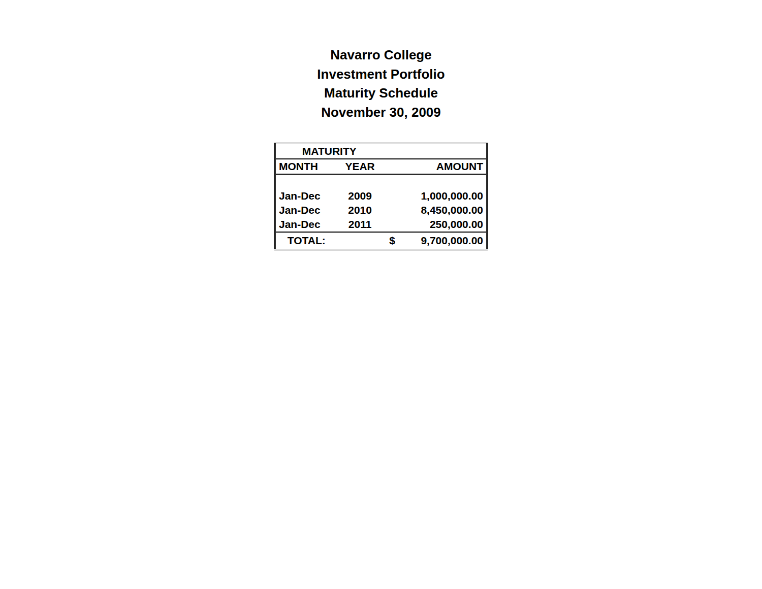Navarro College
Investment Portfolio
Maturity Schedule
November 30, 2009
| MATURITY | | |
| MONTH | YEAR | | AMOUNT |
| Jan-Dec | 2009 | | 1,000,000.00 |
| Jan-Dec | 2010 | | 8,450,000.00 |
| Jan-Dec | 2011 | | 250,000.00 |
| TOTAL: | | $ | 9,700,000.00 |